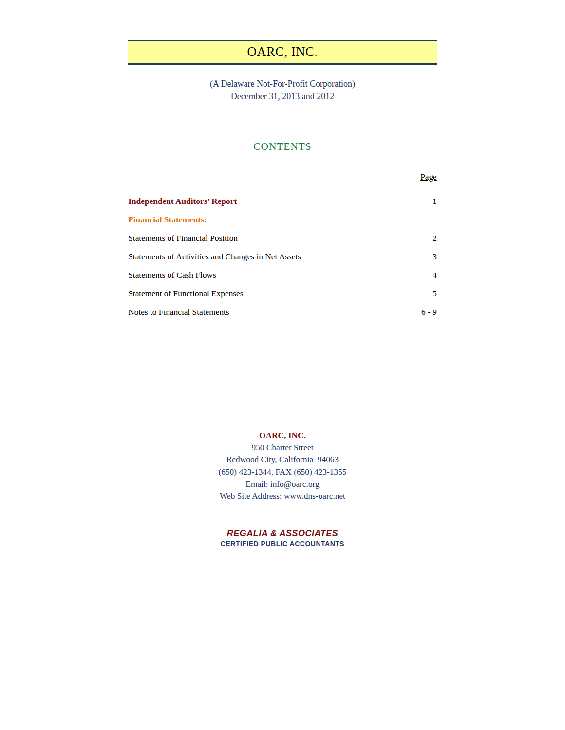OARC, INC.
(A Delaware Not-For-Profit Corporation)
December 31, 2013 and 2012
CONTENTS
| | Page |
| Independent Auditors’ Report | 1 |
| Financial Statements: | |
| Statements of Financial Position | 2 |
| Statements of Activities and Changes in Net Assets | 3 |
| Statements of Cash Flows | 4 |
| Statement of Functional Expenses | 5 |
| Notes to Financial Statements | 6 - 9 |
OARC, INC.
950 Charter Street
Redwood City, California 94063
(650) 423-1344, FAX (650) 423-1355
Email: info@oarc.org
Web Site Address: www.dns-oarc.net
REGALIA & ASSOCIATES
CERTIFIED PUBLIC ACCOUNTANTS